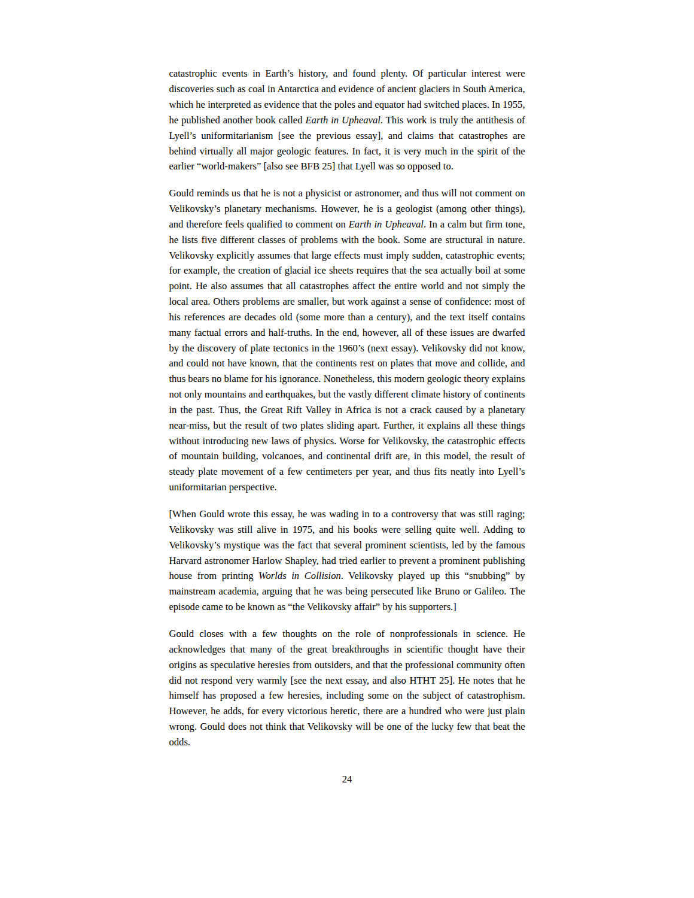catastrophic events in Earth’s history, and found plenty. Of particular interest were discoveries such as coal in Antarctica and evidence of ancient glaciers in South America, which he interpreted as evidence that the poles and equator had switched places. In 1955, he published another book called Earth in Upheaval. This work is truly the antithesis of Lyell’s uniformitarianism [see the previous essay], and claims that catastrophes are behind virtually all major geologic features. In fact, it is very much in the spirit of the earlier “world-makers” [also see BFB 25] that Lyell was so opposed to.
Gould reminds us that he is not a physicist or astronomer, and thus will not comment on Velikovsky’s planetary mechanisms. However, he is a geologist (among other things), and therefore feels qualified to comment on Earth in Upheaval. In a calm but firm tone, he lists five different classes of problems with the book. Some are structural in nature. Velikovsky explicitly assumes that large effects must imply sudden, catastrophic events; for example, the creation of glacial ice sheets requires that the sea actually boil at some point. He also assumes that all catastrophes affect the entire world and not simply the local area. Others problems are smaller, but work against a sense of confidence: most of his references are decades old (some more than a century), and the text itself contains many factual errors and half-truths. In the end, however, all of these issues are dwarfed by the discovery of plate tectonics in the 1960’s (next essay). Velikovsky did not know, and could not have known, that the continents rest on plates that move and collide, and thus bears no blame for his ignorance. Nonetheless, this modern geologic theory explains not only mountains and earthquakes, but the vastly different climate history of continents in the past. Thus, the Great Rift Valley in Africa is not a crack caused by a planetary near-miss, but the result of two plates sliding apart. Further, it explains all these things without introducing new laws of physics. Worse for Velikovsky, the catastrophic effects of mountain building, volcanoes, and continental drift are, in this model, the result of steady plate movement of a few centimeters per year, and thus fits neatly into Lyell’s uniformitarian perspective.
[When Gould wrote this essay, he was wading in to a controversy that was still raging; Velikovsky was still alive in 1975, and his books were selling quite well. Adding to Velikovsky’s mystique was the fact that several prominent scientists, led by the famous Harvard astronomer Harlow Shapley, had tried earlier to prevent a prominent publishing house from printing Worlds in Collision. Velikovsky played up this “snubbing” by mainstream academia, arguing that he was being persecuted like Bruno or Galileo. The episode came to be known as “the Velikovsky affair” by his supporters.]
Gould closes with a few thoughts on the role of nonprofessionals in science. He acknowledges that many of the great breakthroughs in scientific thought have their origins as speculative heresies from outsiders, and that the professional community often did not respond very warmly [see the next essay, and also HTHT 25]. He notes that he himself has proposed a few heresies, including some on the subject of catastrophism. However, he adds, for every victorious heretic, there are a hundred who were just plain wrong. Gould does not think that Velikovsky will be one of the lucky few that beat the odds.
24